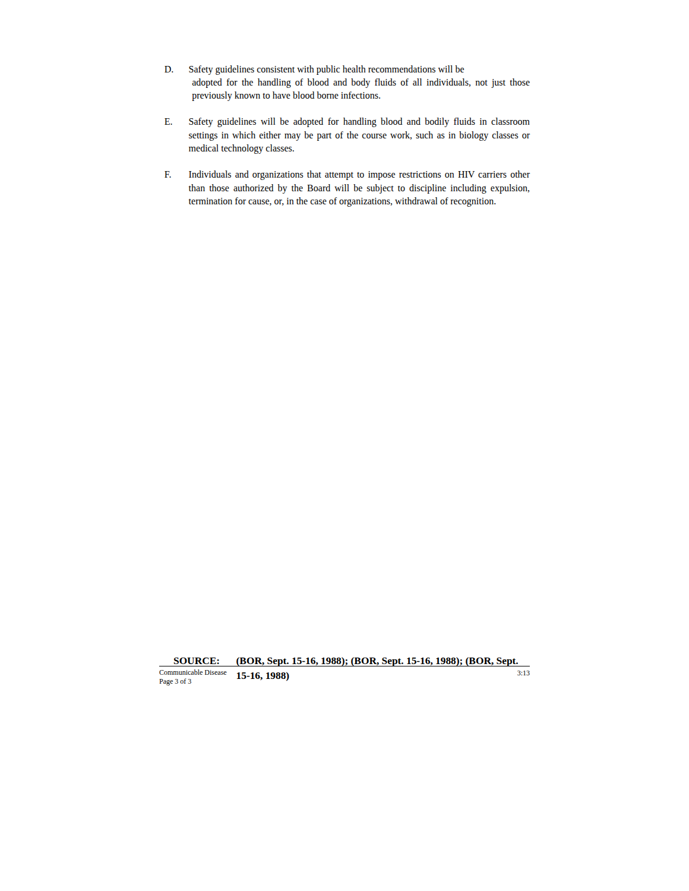D.
Safety guidelines consistent with public health recommendations will be adopted for the handling of blood and body fluids of all individuals, not just those previously known to have blood borne infections.
E.
Safety guidelines will be adopted for handling blood and bodily fluids in classroom settings in which either may be part of the course work, such as in biology classes or medical technology classes.
F.
Individuals and organizations that attempt to impose restrictions on HIV carriers other than those authorized by the Board will be subject to discipline including expulsion, termination for cause, or, in the case of organizations, withdrawal of recognition.
SOURCE:
(BOR, Sept. 15-16, 1988); (BOR, Sept. 15-16, 1988); (BOR, Sept. 15-16, 1988)
Communicable Disease
Page 3 of 3
3:13